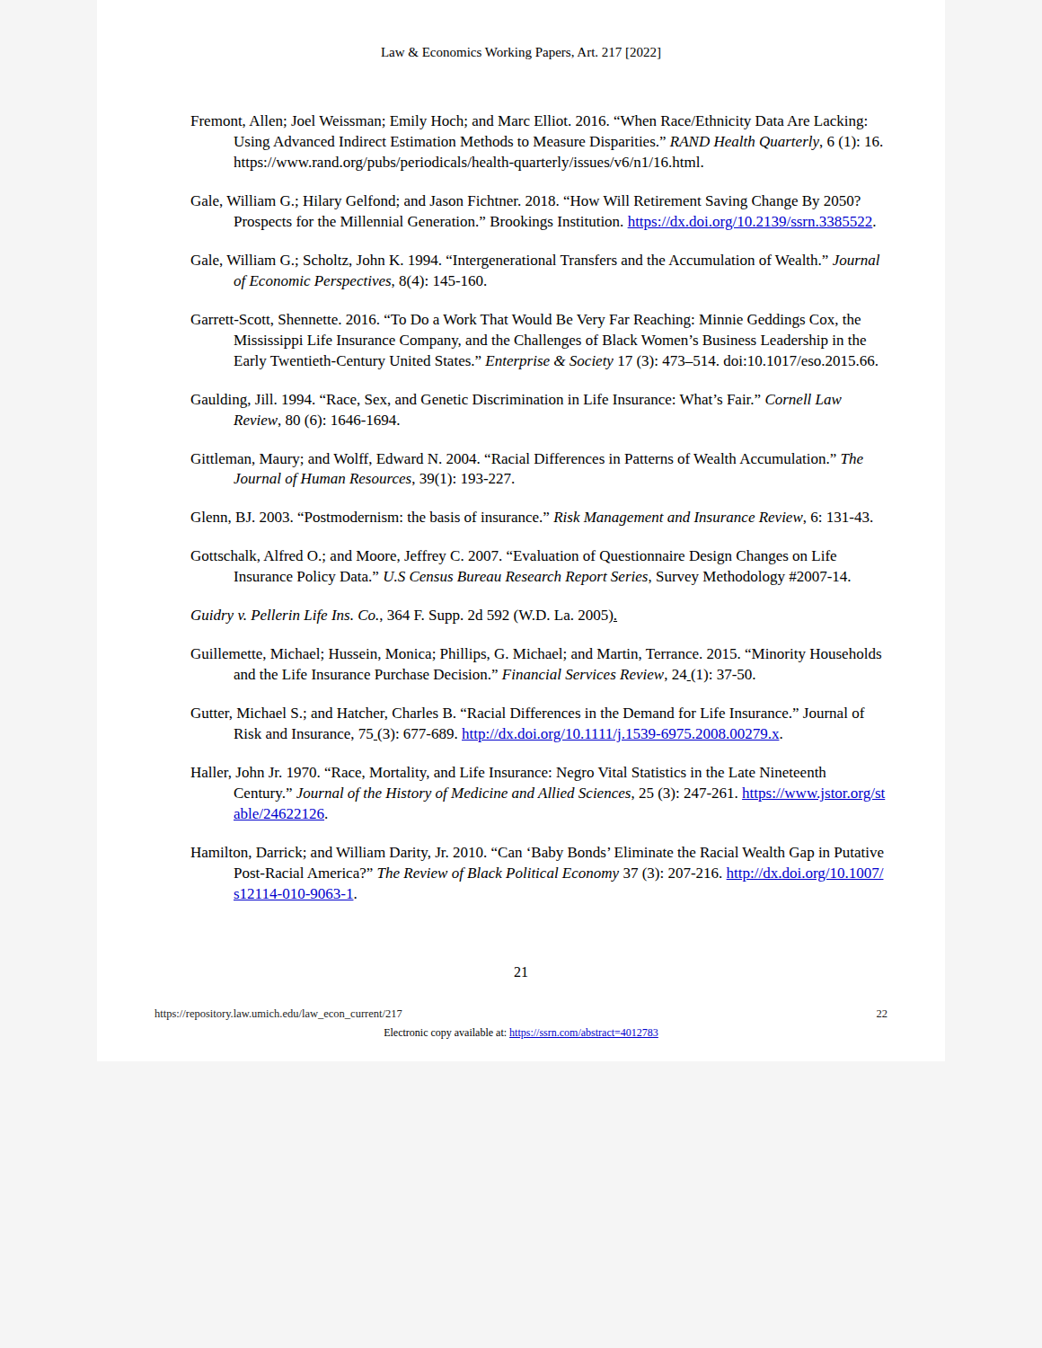Law & Economics Working Papers, Art. 217 [2022]
Fremont, Allen; Joel Weissman; Emily Hoch; and Marc Elliot. 2016. “When Race/Ethnicity Data Are Lacking: Using Advanced Indirect Estimation Methods to Measure Disparities.” RAND Health Quarterly, 6 (1): 16. https://www.rand.org/pubs/periodicals/health-quarterly/issues/v6/n1/16.html.
Gale, William G.; Hilary Gelfond; and Jason Fichtner. 2018. “How Will Retirement Saving Change By 2050? Prospects for the Millennial Generation.” Brookings Institution. https://dx.doi.org/10.2139/ssrn.3385522.
Gale, William G.; Scholtz, John K. 1994. “Intergenerational Transfers and the Accumulation of Wealth.” Journal of Economic Perspectives, 8(4): 145-160.
Garrett-Scott, Shennette. 2016. “To Do a Work That Would Be Very Far Reaching: Minnie Geddings Cox, the Mississippi Life Insurance Company, and the Challenges of Black Women’s Business Leadership in the Early Twentieth-Century United States.” Enterprise & Society 17 (3): 473–514. doi:10.1017/eso.2015.66.
Gaulding, Jill. 1994. “Race, Sex, and Genetic Discrimination in Life Insurance: What’s Fair.” Cornell Law Review, 80 (6): 1646-1694.
Gittleman, Maury; and Wolff, Edward N. 2004. “Racial Differences in Patterns of Wealth Accumulation.” The Journal of Human Resources, 39(1): 193-227.
Glenn, BJ. 2003. “Postmodernism: the basis of insurance.” Risk Management and Insurance Review, 6: 131-43.
Gottschalk, Alfred O.; and Moore, Jeffrey C. 2007. “Evaluation of Questionnaire Design Changes on Life Insurance Policy Data.” U.S Census Bureau Research Report Series, Survey Methodology #2007-14.
Guidry v. Pellerin Life Ins. Co., 364 F. Supp. 2d 592 (W.D. La. 2005).
Guillemette, Michael; Hussein, Monica; Phillips, G. Michael; and Martin, Terrance. 2015. “Minority Households and the Life Insurance Purchase Decision.” Financial Services Review, 24 (1): 37-50.
Gutter, Michael S.; and Hatcher, Charles B. “Racial Differences in the Demand for Life Insurance.” Journal of Risk and Insurance, 75 (3): 677-689. http://dx.doi.org/10.1111/j.1539-6975.2008.00279.x.
Haller, John Jr. 1970. “Race, Mortality, and Life Insurance: Negro Vital Statistics in the Late Nineteenth Century.” Journal of the History of Medicine and Allied Sciences, 25 (3): 247-261. https://www.jstor.org/stable/24622126.
Hamilton, Darrick; and William Darity, Jr. 2010. “Can ‘Baby Bonds’ Eliminate the Racial Wealth Gap in Putative Post-Racial America?” The Review of Black Political Economy 37 (3): 207-216. http://dx.doi.org/10.1007/s12114-010-9063-1.
21
https://repository.law.umich.edu/law_econ_current/217
22
Electronic copy available at: https://ssrn.com/abstract=4012783